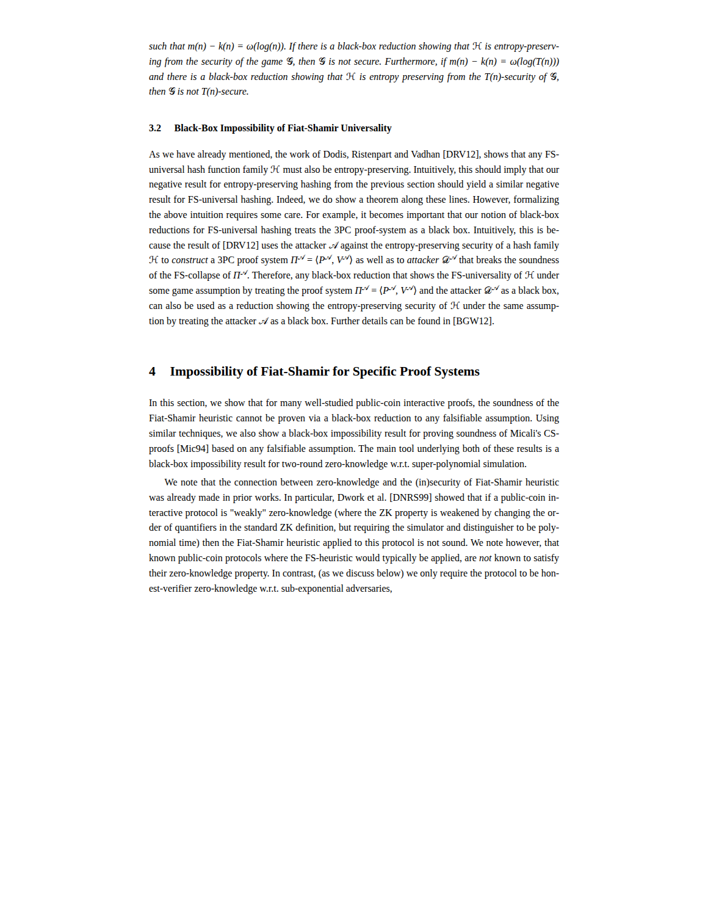such that m(n) − k(n) = ω(log(n)). If there is a black-box reduction showing that ℋ is entropy-preserving from the security of the game 𝒢, then 𝒢 is not secure. Furthermore, if m(n) − k(n) = ω(log(T(n))) and there is a black-box reduction showing that ℋ is entropy preserving from the T(n)-security of 𝒢, then 𝒢 is not T(n)-secure.
3.2 Black-Box Impossibility of Fiat-Shamir Universality
As we have already mentioned, the work of Dodis, Ristenpart and Vadhan [DRV12], shows that any FS-universal hash function family ℋ must also be entropy-preserving. Intuitively, this should imply that our negative result for entropy-preserving hashing from the previous section should yield a similar negative result for FS-universal hashing. Indeed, we do show a theorem along these lines. However, formalizing the above intuition requires some care. For example, it becomes important that our notion of black-box reductions for FS-universal hashing treats the 3PC proof-system as a black box. Intuitively, this is because the result of [DRV12] uses the attacker 𝒜 against the entropy-preserving security of a hash family ℋ to construct a 3PC proof system Π𝒜 = ⟨P𝒜, V𝒜⟩ as well as to attacker 𝒟𝒜 that breaks the soundness of the FS-collapse of Π𝒜. Therefore, any black-box reduction that shows the FS-universality of ℋ under some game assumption by treating the proof system Π𝒜 = ⟨P𝒜, V𝒜⟩ and the attacker 𝒟𝒜 as a black box, can also be used as a reduction showing the entropy-preserving security of ℋ under the same assumption by treating the attacker 𝒜 as a black box. Further details can be found in [BGW12].
4 Impossibility of Fiat-Shamir for Specific Proof Systems
In this section, we show that for many well-studied public-coin interactive proofs, the soundness of the Fiat-Shamir heuristic cannot be proven via a black-box reduction to any falsifiable assumption. Using similar techniques, we also show a black-box impossibility result for proving soundness of Micali's CS-proofs [Mic94] based on any falsifiable assumption. The main tool underlying both of these results is a black-box impossibility result for two-round zero-knowledge w.r.t. super-polynomial simulation.
We note that the connection between zero-knowledge and the (in)security of Fiat-Shamir heuristic was already made in prior works. In particular, Dwork et al. [DNRS99] showed that if a public-coin interactive protocol is "weakly" zero-knowledge (where the ZK property is weakened by changing the order of quantifiers in the standard ZK definition, but requiring the simulator and distinguisher to be polynomial time) then the Fiat-Shamir heuristic applied to this protocol is not sound. We note however, that known public-coin protocols where the FS-heuristic would typically be applied, are not known to satisfy their zero-knowledge property. In contrast, (as we discuss below) we only require the protocol to be honest-verifier zero-knowledge w.r.t. sub-exponential adversaries,